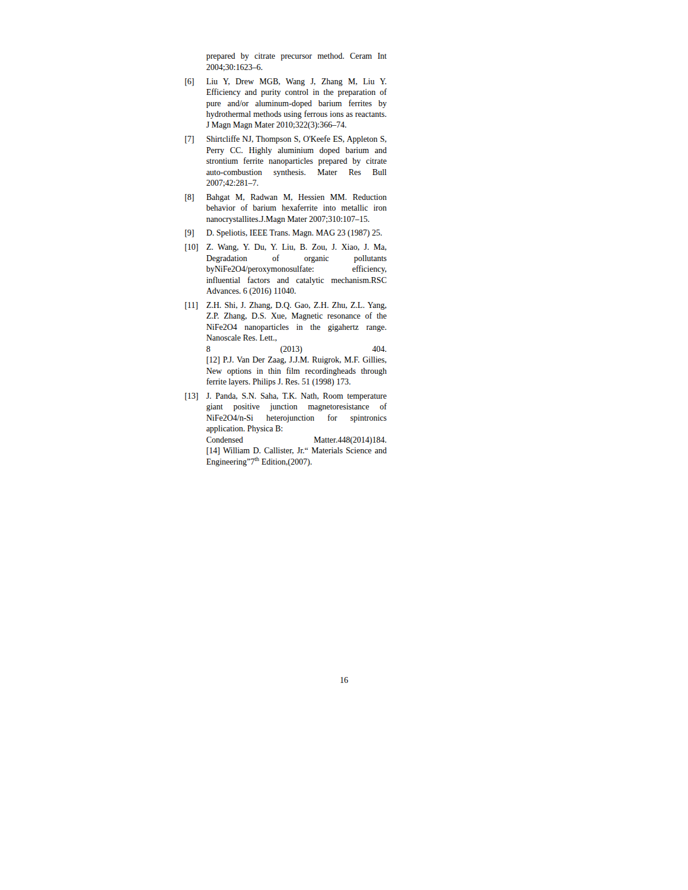prepared by citrate precursor method. Ceram Int 2004;30:1623–6.
[6]
Liu Y, Drew MGB, Wang J, Zhang M, Liu Y. Efficiency and purity control in the preparation of pure and/or aluminum-doped barium ferrites by hydrothermal methods using ferrous ions as reactants. J Magn Magn Mater 2010;322(3):366–74.
[7]
Shirtcliffe NJ, Thompson S, O'Keefe ES, Appleton S, Perry CC. Highly aluminium doped barium and strontium ferrite nanoparticles prepared by citrate auto-combustion synthesis. Mater Res Bull 2007;42:281–7.
[8]
Bahgat M, Radwan M, Hessien MM. Reduction behavior of barium hexaferrite into metallic iron nanocrystallites.J.Magn Mater 2007;310:107–15.
[9]
D. Speliotis, IEEE Trans. Magn. MAG 23 (1987) 25.
[10]
Z. Wang, Y. Du, Y. Liu, B. Zou, J. Xiao, J. Ma, Degradation of organic pollutants byNiFe2O4/peroxymonosulfate: efficiency, influential factors and catalytic mechanism.RSC Advances. 6 (2016) 11040.
[11]
Z.H. Shi, J. Zhang, D.Q. Gao, Z.H. Zhu, Z.L. Yang, Z.P. Zhang, D.S. Xue, Magnetic resonance of the NiFe2O4 nanoparticles in the gigahertz range. Nanoscale Res. Lett.,
8(2013) 404.
[12] P.J. Van Der Zaag, J.J.M. Ruigrok, M.F. Gillies, New options in thin film recordingheads through ferrite layers. Philips J. Res. 51 (1998) 173.
[13]
J. Panda, S.N. Saha, T.K. Nath, Room temperature giant positive junction magnetoresistance of NiFe2O4/n-Si heterojunction for spintronics application. Physica B:
Condensed Matter.448(2014)184.
[14] William D. Callister, Jr.“ Materials Science and Engineering”7th Edition,(2007).
16